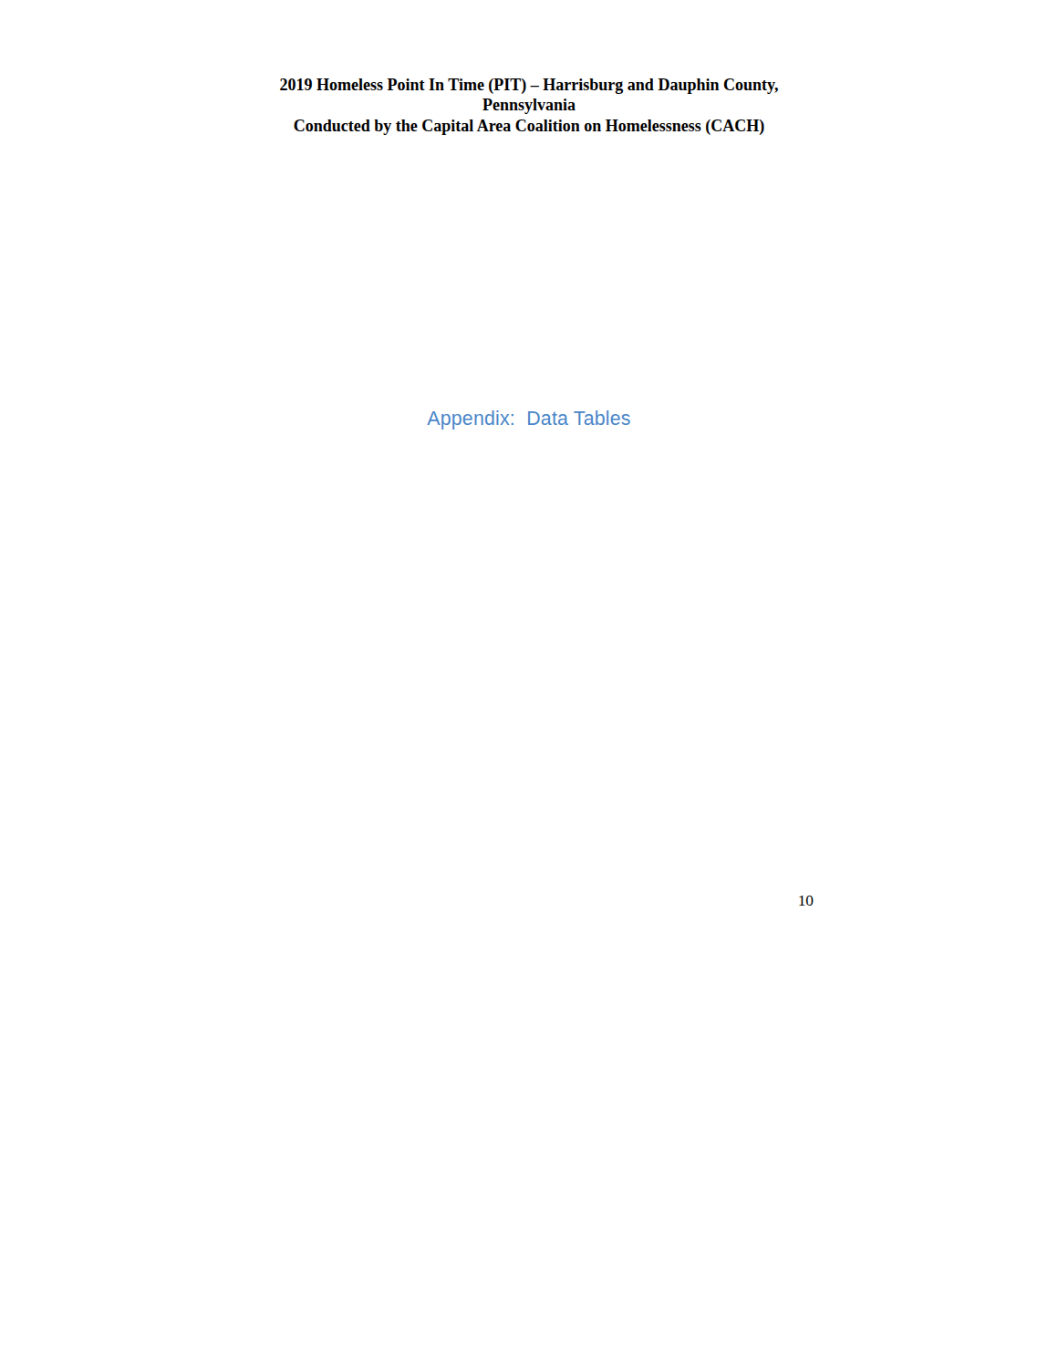2019 Homeless Point In Time (PIT) – Harrisburg and Dauphin County, Pennsylvania Conducted by the Capital Area Coalition on Homelessness (CACH)
Appendix: Data Tables
10